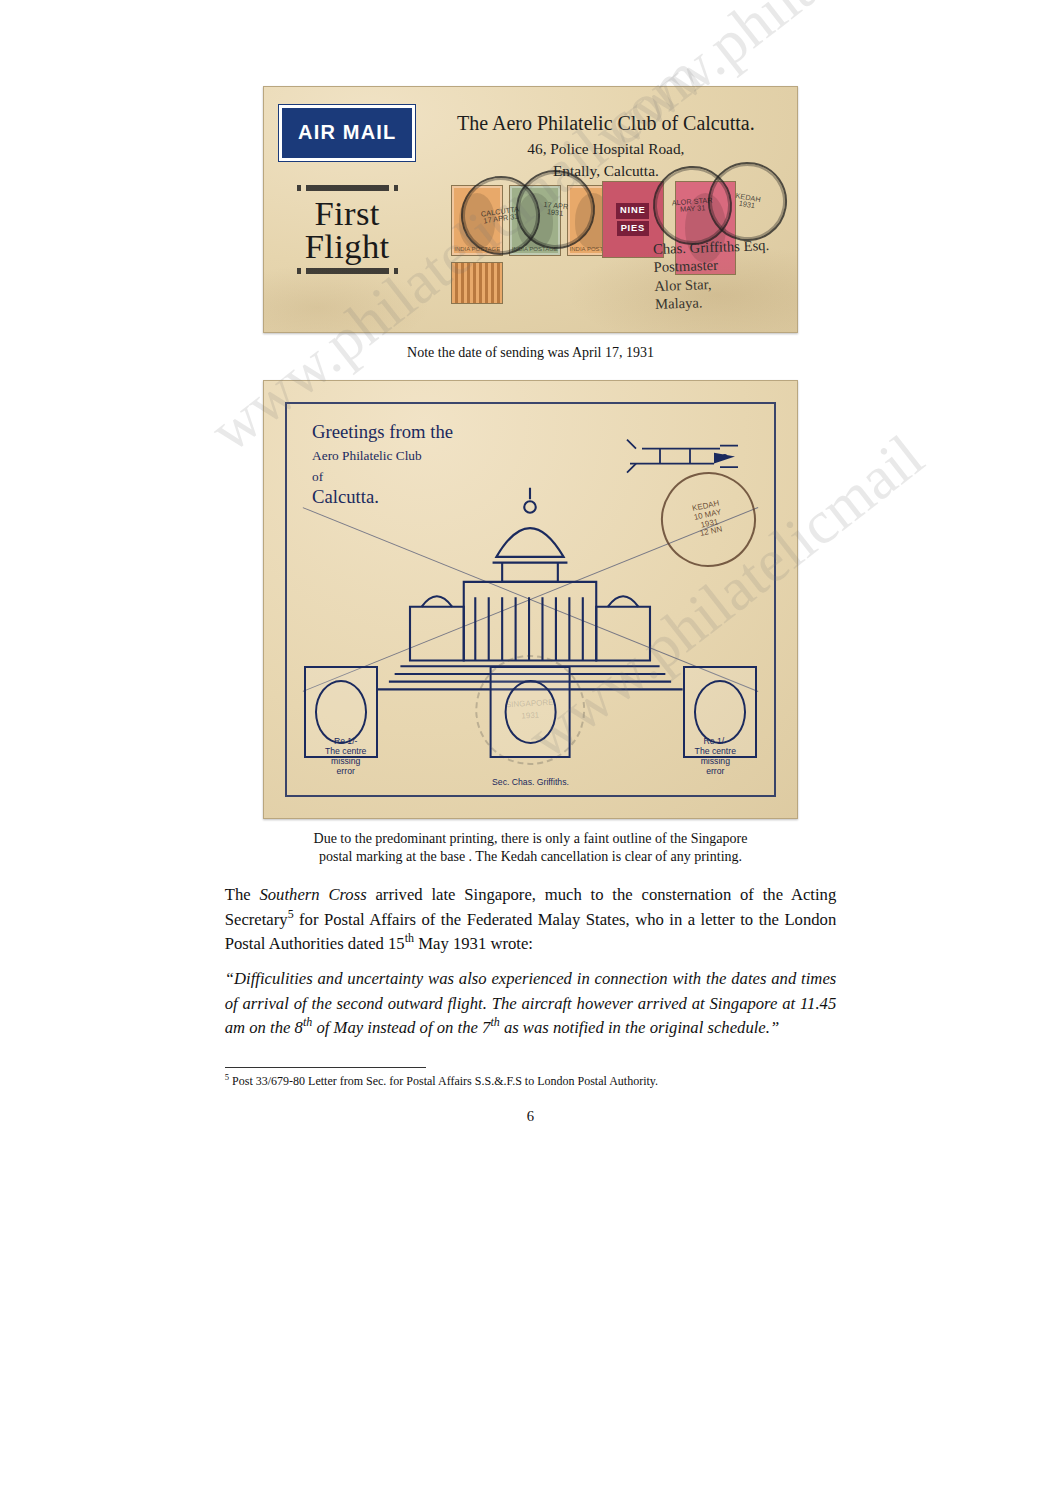www.philatelicmail.com www.philatelicmail.com www.philatelicmail.com
AIR MAIL
First
Flight
The Aero Philatelic Club of Calcutta.
46, Police Hospital Road,
Entally, Calcutta.
INDIA POSTAGE
INDIA POSTAGE
INDIA POSTAGE
NINE PIES
CALCUTTA
17 APR 31
17 APR
1931
ALOR STAR
MAY 31
KEDAH
1931
Chas. Griffiths Esq.
Postmaster
Alor Star,
Malaya.
Note the date of sending was April 17, 1931
Greetings from the
Aero Philatelic Club
of
Calcutta.
KEDAH
10 MAY
1931
12 NN
SINGAPORE
1931
Re 1/-
The centre
missing
error
Re 1/-
The centre
missing
error
Sec. Chas. Griffiths.
Due to the predominant printing, there is only a faint outline of the Singapore
postal marking at the base . The Kedah cancellation is clear of any printing.
The Southern Cross arrived late Singapore, much to the consternation of the Acting Secretary5 for Postal Affairs of the Federated Malay States, who in a letter to the London Postal Authorities dated 15th May 1931 wrote:
“Difficulities and uncertainty was also experienced in connection with the dates and times of arrival of the second outward flight. The aircraft however arrived at Singapore at 11.45 am on the 8th of May instead of on the 7th as was notified in the original schedule.”
5 Post 33/679-80 Letter from Sec. for Postal Affairs S.S.&.F.S to London Postal Authority.
6